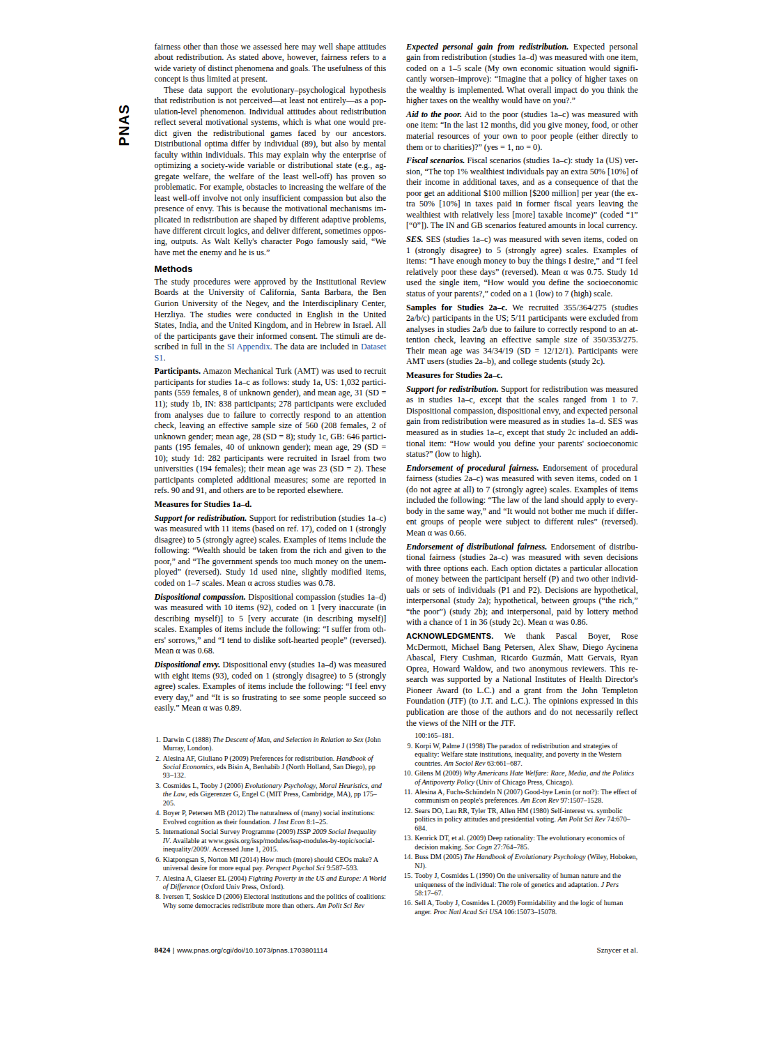PNAS
fairness other than those we assessed here may well shape attitudes about redistribution. As stated above, however, fairness refers to a wide variety of distinct phenomena and goals. The usefulness of this concept is thus limited at present.
These data support the evolutionary–psychological hypothesis that redistribution is not perceived—at least not entirely—as a population-level phenomenon. Individual attitudes about redistribution reflect several motivational systems, which is what one would predict given the redistributional games faced by our ancestors. Distributional optima differ by individual (89), but also by mental faculty within individuals. This may explain why the enterprise of optimizing a society-wide variable or distributional state (e.g., aggregate welfare, the welfare of the least well-off) has proven so problematic. For example, obstacles to increasing the welfare of the least well-off involve not only insufficient compassion but also the presence of envy. This is because the motivational mechanisms implicated in redistribution are shaped by different adaptive problems, have different circuit logics, and deliver different, sometimes opposing, outputs. As Walt Kelly's character Pogo famously said, “We have met the enemy and he is us.”
Methods
The study procedures were approved by the Institutional Review Boards at the University of California, Santa Barbara, the Ben Gurion University of the Negev, and the Interdisciplinary Center, Herzliya. The studies were conducted in English in the United States, India, and the United Kingdom, and in Hebrew in Israel. All of the participants gave their informed consent. The stimuli are described in full in the SI Appendix. The data are included in Dataset S1.
Participants. Amazon Mechanical Turk (AMT) was used to recruit participants for studies 1a–c as follows: study 1a, US: 1,032 participants (559 females, 8 of unknown gender), and mean age, 31 (SD = 11); study 1b, IN: 838 participants; 278 participants were excluded from analyses due to failure to correctly respond to an attention check, leaving an effective sample size of 560 (208 females, 2 of unknown gender; mean age, 28 (SD = 8); study 1c, GB: 646 participants (195 females, 40 of unknown gender); mean age, 29 (SD = 10); study 1d: 282 participants were recruited in Israel from two universities (194 females); their mean age was 23 (SD = 2). These participants completed additional measures; some are reported in refs. 90 and 91, and others are to be reported elsewhere.
Measures for Studies 1a–d.
Support for redistribution. Support for redistribution (studies 1a–c) was measured with 11 items (based on ref. 17), coded on 1 (strongly disagree) to 5 (strongly agree) scales. Examples of items include the following: “Wealth should be taken from the rich and given to the poor,” and “The government spends too much money on the unemployed” (reversed). Study 1d used nine, slightly modified items, coded on 1–7 scales. Mean α across studies was 0.78.
Dispositional compassion. Dispositional compassion (studies 1a–d) was measured with 10 items (92), coded on 1 [very inaccurate (in describing myself)] to 5 [very accurate (in describing myself)] scales. Examples of items include the following: “I suffer from others' sorrows,” and “I tend to dislike soft-hearted people” (reversed). Mean α was 0.68.
Dispositional envy. Dispositional envy (studies 1a–d) was measured with eight items (93), coded on 1 (strongly disagree) to 5 (strongly agree) scales. Examples of items include the following: “I feel envy every day,” and “It is so frustrating to see some people succeed so easily.” Mean α was 0.89.
Expected personal gain from redistribution. Expected personal gain from redistribution (studies 1a–d) was measured with one item, coded on a 1–5 scale (My own economic situation would significantly worsen–improve): “Imagine that a policy of higher taxes on the wealthy is implemented. What overall impact do you think the higher taxes on the wealthy would have on you?.”
Aid to the poor. Aid to the poor (studies 1a–c) was measured with one item: “In the last 12 months, did you give money, food, or other material resources of your own to poor people (either directly to them or to charities)?” (yes = 1, no = 0).
Fiscal scenarios. Fiscal scenarios (studies 1a–c): study 1a (US) version, “The top 1% wealthiest individuals pay an extra 50% [10%] of their income in additional taxes, and as a consequence of that the poor get an additional $100 million [$200 million] per year (the extra 50% [10%] in taxes paid in former fiscal years leaving the wealthiest with relatively less [more] taxable income)” (coded “1” [“0”]). The IN and GB scenarios featured amounts in local currency.
SES. SES (studies 1a–c) was measured with seven items, coded on 1 (strongly disagree) to 5 (strongly agree) scales. Examples of items: “I have enough money to buy the things I desire,” and “I feel relatively poor these days” (reversed). Mean α was 0.75. Study 1d used the single item, “How would you define the socioeconomic status of your parents?,” coded on a 1 (low) to 7 (high) scale.
Samples for Studies 2a–c. We recruited 355/364/275 (studies 2a/b/c) participants in the US; 5/11 participants were excluded from analyses in studies 2a/b due to failure to correctly respond to an attention check, leaving an effective sample size of 350/353/275. Their mean age was 34/34/19 (SD = 12/12/1). Participants were AMT users (studies 2a–b), and college students (study 2c).
Measures for Studies 2a–c.
Support for redistribution. Support for redistribution was measured as in studies 1a–c, except that the scales ranged from 1 to 7. Dispositional compassion, dispositional envy, and expected personal gain from redistribution were measured as in studies 1a–d. SES was measured as in studies 1a–c, except that study 2c included an additional item: “How would you define your parents' socioeconomic status?” (low to high).
Endorsement of procedural fairness. Endorsement of procedural fairness (studies 2a–c) was measured with seven items, coded on 1 (do not agree at all) to 7 (strongly agree) scales. Examples of items included the following: “The law of the land should apply to everybody in the same way,” and “It would not bother me much if different groups of people were subject to different rules” (reversed). Mean α was 0.66.
Endorsement of distributional fairness. Endorsement of distributional fairness (studies 2a–c) was measured with seven decisions with three options each. Each option dictates a particular allocation of money between the participant herself (P) and two other individuals or sets of individuals (P1 and P2). Decisions are hypothetical, interpersonal (study 2a); hypothetical, between groups (“the rich,” “the poor”) (study 2b); and interpersonal, paid by lottery method with a chance of 1 in 36 (study 2c). Mean α was 0.86.
ACKNOWLEDGMENTS. We thank Pascal Boyer, Rose McDermott, Michael Bang Petersen, Alex Shaw, Diego Aycinena Abascal, Fiery Cushman, Ricardo Guzmán, Matt Gervais, Ryan Oprea, Howard Waldow, and two anonymous reviewers. This research was supported by a National Institutes of Health Director's Pioneer Award (to L.C.) and a grant from the John Templeton Foundation (JTF) (to J.T. and L.C.). The opinions expressed in this publication are those of the authors and do not necessarily reflect the views of the NIH or the JTF.
Darwin C (1888) The Descent of Man, and Selection in Relation to Sex (John Murray, London).
Alesina AF, Giuliano P (2009) Preferences for redistribution. Handbook of Social Economics, eds Bisin A, Benhabib J (North Holland, San Diego), pp 93–132.
Cosmides L, Tooby J (2006) Evolutionary Psychology, Moral Heuristics, and the Law, eds Gigerenzer G, Engel C (MIT Press, Cambridge, MA), pp 175–205.
Boyer P, Petersen MB (2012) The naturalness of (many) social institutions: Evolved cognition as their foundation. J Inst Econ 8:1–25.
International Social Survey Programme (2009) ISSP 2009 Social Inequality IV. Available at www.gesis.org/issp/modules/issp-modules-by-topic/social-inequality/2009/. Accessed June 1, 2015.
Kiatpongsan S, Norton MI (2014) How much (more) should CEOs make? A universal desire for more equal pay. Perspect Psychol Sci 9:587–593.
Alesina A, Glaeser EL (2004) Fighting Poverty in the US and Europe: A World of Difference (Oxford Univ Press, Oxford).
Iversen T, Soskice D (2006) Electoral institutions and the politics of coalitions: Why some democracies redistribute more than others. Am Polit Sci Rev 100:165–181.
Korpi W, Palme J (1998) The paradox of redistribution and strategies of equality: Welfare state institutions, inequality, and poverty in the Western countries. Am Sociol Rev 63:661–687.
Gilens M (2009) Why Americans Hate Welfare: Race, Media, and the Politics of Antipoverty Policy (Univ of Chicago Press, Chicago).
Alesina A, Fuchs-Schündeln N (2007) Good-bye Lenin (or not?): The effect of communism on people's preferences. Am Econ Rev 97:1507–1528.
Sears DO, Lau RR, Tyler TR, Allen HM (1980) Self-interest vs. symbolic politics in policy attitudes and presidential voting. Am Polit Sci Rev 74:670–684.
Kenrick DT, et al. (2009) Deep rationality: The evolutionary economics of decision making. Soc Cogn 27:764–785.
Buss DM (2005) The Handbook of Evolutionary Psychology (Wiley, Hoboken, NJ).
Tooby J, Cosmides L (1990) On the universality of human nature and the uniqueness of the individual: The role of genetics and adaptation. J Pers 58:17–67.
Sell A, Tooby J, Cosmides L (2009) Formidability and the logic of human anger. Proc Natl Acad Sci USA 106:15073–15078.
8424|www.pnas.org/cgi/doi/10.1073/pnas.1703801114
Sznycer et al.